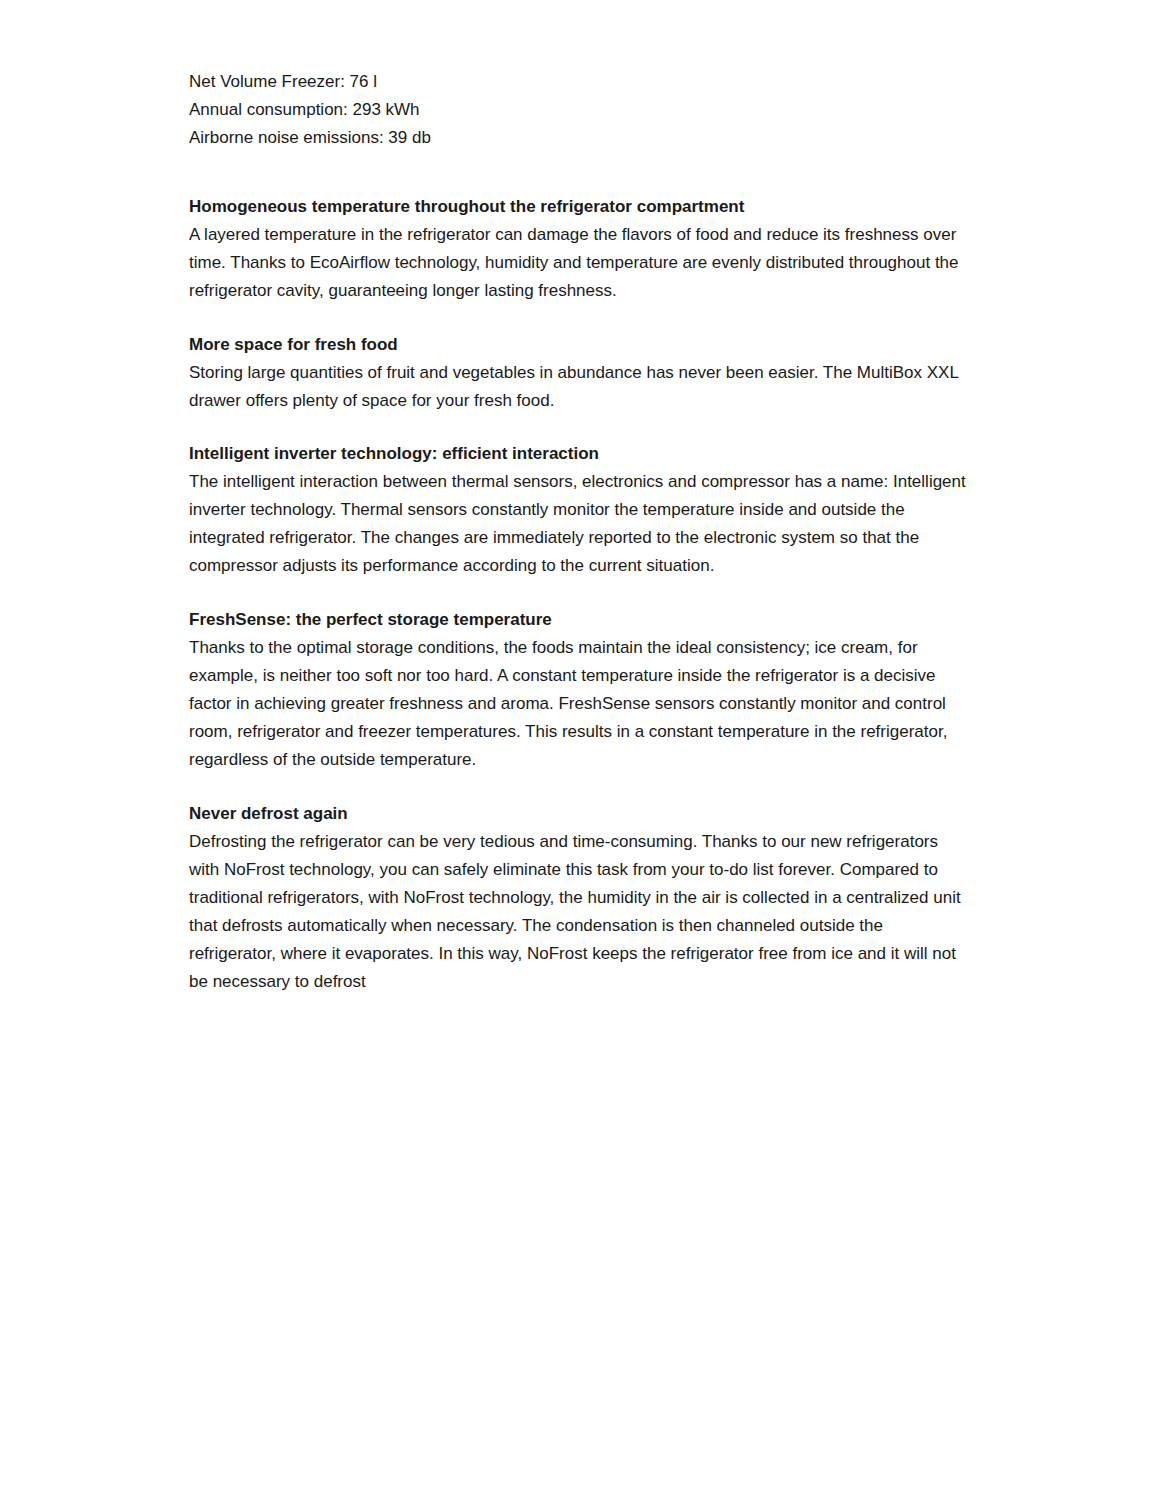Net Volume Freezer: 76 l
Annual consumption: 293 kWh
Airborne noise emissions: 39 db
Homogeneous temperature throughout the refrigerator compartment
A layered temperature in the refrigerator can damage the flavors of food and reduce its freshness over time. Thanks to EcoAirflow technology, humidity and temperature are evenly distributed throughout the refrigerator cavity, guaranteeing longer lasting freshness.
More space for fresh food
Storing large quantities of fruit and vegetables in abundance has never been easier. The MultiBox XXL drawer offers plenty of space for your fresh food.
Intelligent inverter technology: efficient interaction
The intelligent interaction between thermal sensors, electronics and compressor has a name: Intelligent inverter technology. Thermal sensors constantly monitor the temperature inside and outside the integrated refrigerator. The changes are immediately reported to the electronic system so that the compressor adjusts its performance according to the current situation.
FreshSense: the perfect storage temperature
Thanks to the optimal storage conditions, the foods maintain the ideal consistency; ice cream, for example, is neither too soft nor too hard. A constant temperature inside the refrigerator is a decisive factor in achieving greater freshness and aroma. FreshSense sensors constantly monitor and control room, refrigerator and freezer temperatures. This results in a constant temperature in the refrigerator, regardless of the outside temperature.
Never defrost again
Defrosting the refrigerator can be very tedious and time-consuming. Thanks to our new refrigerators with NoFrost technology, you can safely eliminate this task from your to-do list forever. Compared to traditional refrigerators, with NoFrost technology, the humidity in the air is collected in a centralized unit that defrosts automatically when necessary. The condensation is then channeled outside the refrigerator, where it evaporates. In this way, NoFrost keeps the refrigerator free from ice and it will not be necessary to defrost